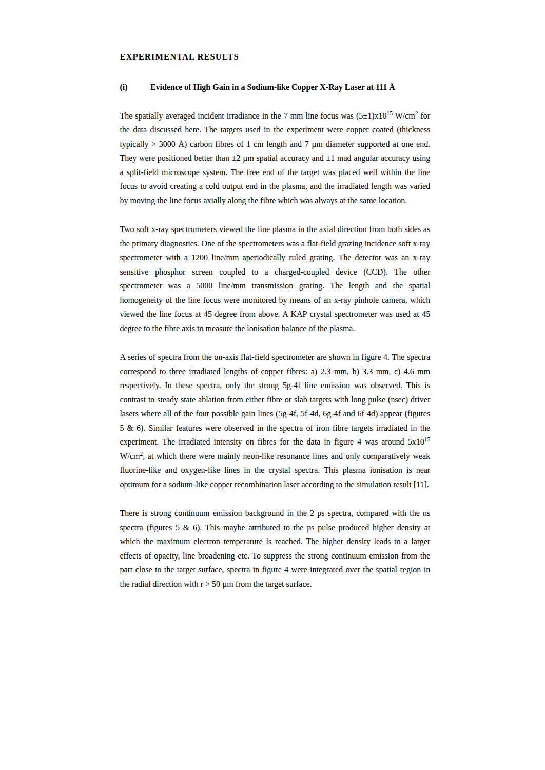Experimental Results
(i) Evidence of High Gain in a Sodium-like Copper X-Ray Laser at 111 Å
The spatially averaged incident irradiance in the 7 mm line focus was (5±1)x1015 W/cm2 for the data discussed here. The targets used in the experiment were copper coated (thickness typically > 3000 Å) carbon fibres of 1 cm length and 7 µm diameter supported at one end. They were positioned better than ±2 µm spatial accuracy and ±1 mad angular accuracy using a split-field microscope system. The free end of the target was placed well within the line focus to avoid creating a cold output end in the plasma, and the irradiated length was varied by moving the line focus axially along the fibre which was always at the same location.
Two soft x-ray spectrometers viewed the line plasma in the axial direction from both sides as the primary diagnostics. One of the spectrometers was a flat-field grazing incidence soft x-ray spectrometer with a 1200 line/mm aperiodically ruled grating. The detector was an x-ray sensitive phosphor screen coupled to a charged-coupled device (CCD). The other spectrometer was a 5000 line/mm transmission grating. The length and the spatial homogeneity of the line focus were monitored by means of an x-ray pinhole camera, which viewed the line focus at 45 degree from above. A KAP crystal spectrometer was used at 45 degree to the fibre axis to measure the ionisation balance of the plasma.
A series of spectra from the on-axis flat-field spectrometer are shown in figure 4. The spectra correspond to three irradiated lengths of copper fibres: a) 2.3 mm, b) 3.3 mm, c) 4.6 mm respectively. In these spectra, only the strong 5g-4f line emission was observed. This is contrast to steady state ablation from either fibre or slab targets with long pulse (nsec) driver lasers where all of the four possible gain lines (5g-4f, 5f-4d, 6g-4f and 6f-4d) appear (figures 5 & 6). Similar features were observed in the spectra of iron fibre targets irradiated in the experiment. The irradiated intensity on fibres for the data in figure 4 was around 5x1015 W/cm2, at which there were mainly neon-like resonance lines and only comparatively weak fluorine-like and oxygen-like lines in the crystal spectra. This plasma ionisation is near optimum for a sodium-like copper recombination laser according to the simulation result [11].
There is strong continuum emission background in the 2 ps spectra, compared with the ns spectra (figures 5 & 6). This maybe attributed to the ps pulse produced higher density at which the maximum electron temperature is reached. The higher density leads to a larger effects of opacity, line broadening etc. To suppress the strong continuum emission from the part close to the target surface, spectra in figure 4 were integrated over the spatial region in the radial direction with r > 50 µm from the target surface.